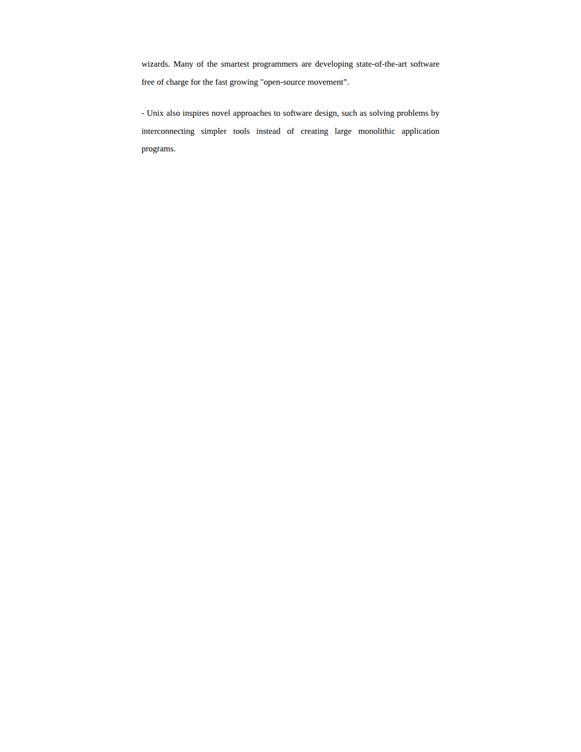wizards. Many of the smartest programmers are developing state-of-the-art software free of charge for the fast growing "open-source movement”.
- Unix also inspires novel approaches to software design, such as solving problems by interconnecting simpler tools instead of creating large monolithic application programs.